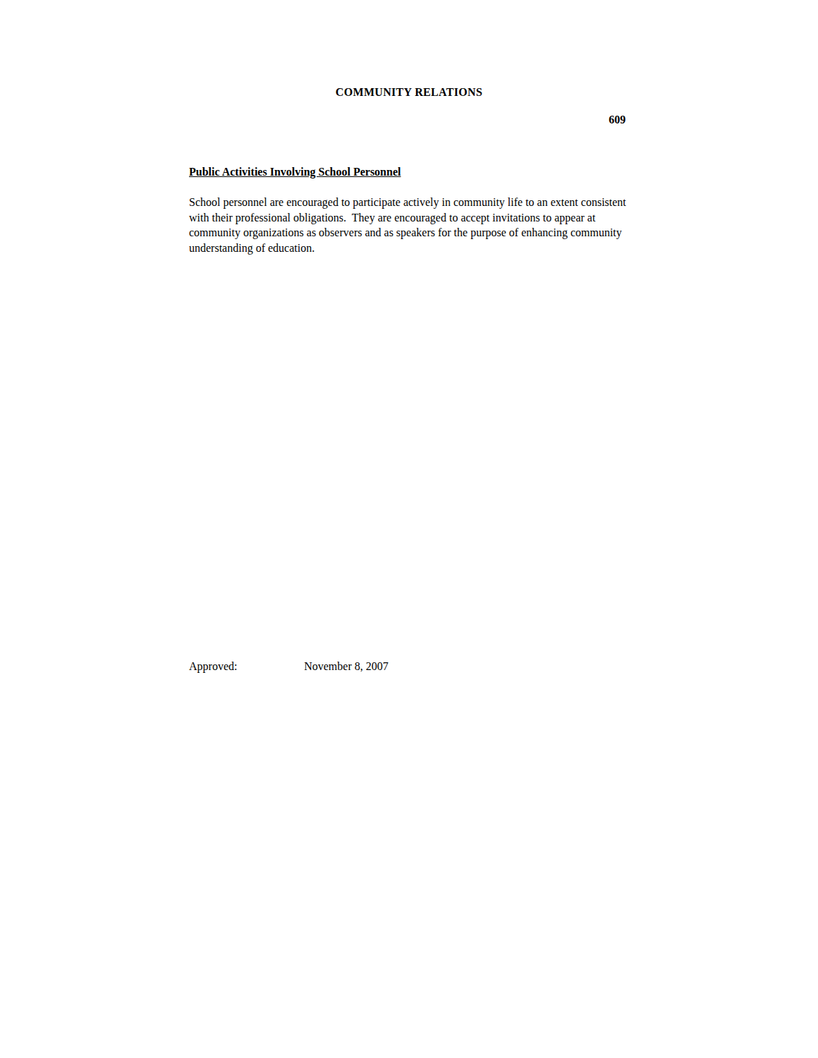COMMUNITY RELATIONS
609
Public Activities Involving School Personnel
School personnel are encouraged to participate actively in community life to an extent consistent with their professional obligations. They are encouraged to accept invitations to appear at community organizations as observers and as speakers for the purpose of enhancing community understanding of education.
Approved: November 8, 2007